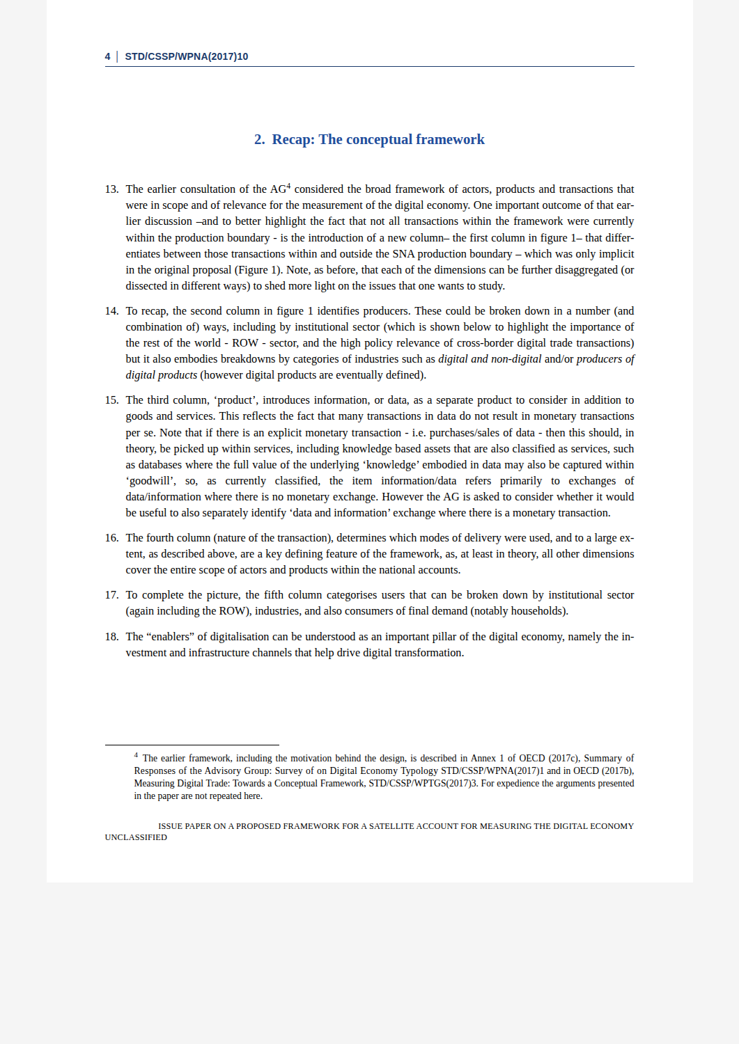4│STD/CSSP/WPNA(2017)10
2. Recap: The conceptual framework
The earlier consultation of the AG4 considered the broad framework of actors, products and transactions that were in scope and of relevance for the measurement of the digital economy. One important outcome of that earlier discussion –and to better highlight the fact that not all transactions within the framework were currently within the production boundary - is the introduction of a new column– the first column in figure 1– that differentiates between those transactions within and outside the SNA production boundary – which was only implicit in the original proposal (Figure 1). Note, as before, that each of the dimensions can be further disaggregated (or dissected in different ways) to shed more light on the issues that one wants to study.
To recap, the second column in figure 1 identifies producers. These could be broken down in a number (and combination of) ways, including by institutional sector (which is shown below to highlight the importance of the rest of the world - ROW - sector, and the high policy relevance of cross-border digital trade transactions) but it also embodies breakdowns by categories of industries such as digital and non-digital and/or producers of digital products (however digital products are eventually defined).
The third column, ‘product’, introduces information, or data, as a separate product to consider in addition to goods and services. This reflects the fact that many transactions in data do not result in monetary transactions per se. Note that if there is an explicit monetary transaction - i.e. purchases/sales of data - then this should, in theory, be picked up within services, including knowledge based assets that are also classified as services, such as databases where the full value of the underlying ‘knowledge’ embodied in data may also be captured within ‘goodwill’, so, as currently classified, the item information/data refers primarily to exchanges of data/information where there is no monetary exchange. However the AG is asked to consider whether it would be useful to also separately identify ‘data and information’ exchange where there is a monetary transaction.
The fourth column (nature of the transaction), determines which modes of delivery were used, and to a large extent, as described above, are a key defining feature of the framework, as, at least in theory, all other dimensions cover the entire scope of actors and products within the national accounts.
To complete the picture, the fifth column categorises users that can be broken down by institutional sector (again including the ROW), industries, and also consumers of final demand (notably households).
The “enablers” of digitalisation can be understood as an important pillar of the digital economy, namely the investment and infrastructure channels that help drive digital transformation.
4 The earlier framework, including the motivation behind the design, is described in Annex 1 of OECD (2017c), Summary of Responses of the Advisory Group: Survey of on Digital Economy Typology STD/CSSP/WPNA(2017)1 and in OECD (2017b), Measuring Digital Trade: Towards a Conceptual Framework, STD/CSSP/WPTGS(2017)3. For expedience the arguments presented in the paper are not repeated here.
ISSUE PAPER ON A PROPOSED FRAMEWORK FOR A SATELLITE ACCOUNT FOR MEASURING THE DIGITAL ECONOMY
UNCLASSIFIED